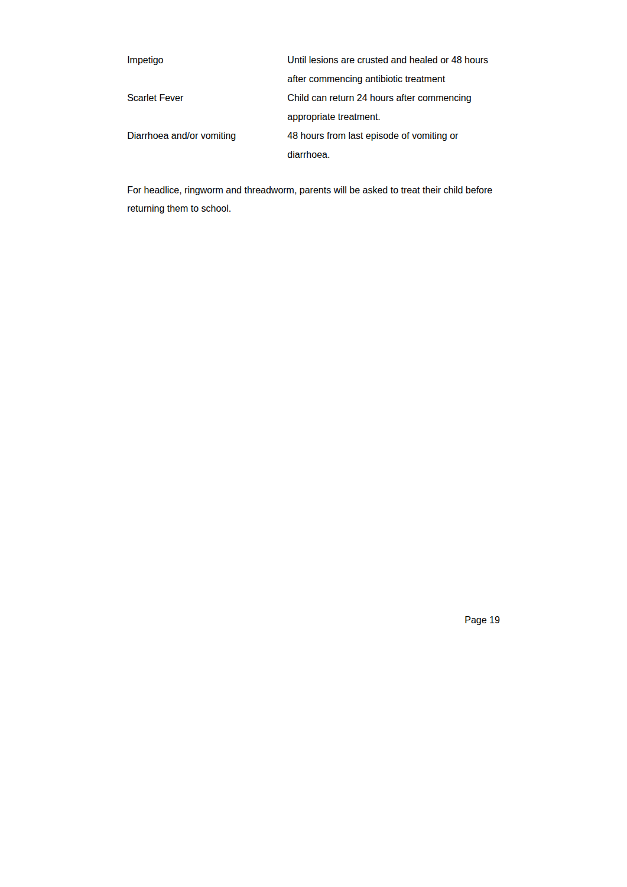| Impetigo | Until lesions are crusted and healed or 48 hours after commencing antibiotic treatment |
| Scarlet Fever | Child can return 24 hours after commencing appropriate treatment. |
| Diarrhoea and/or vomiting | 48 hours from last episode of vomiting or diarrhoea. |
For headlice, ringworm and threadworm, parents will be asked to treat their child before returning them to school.
Page 19